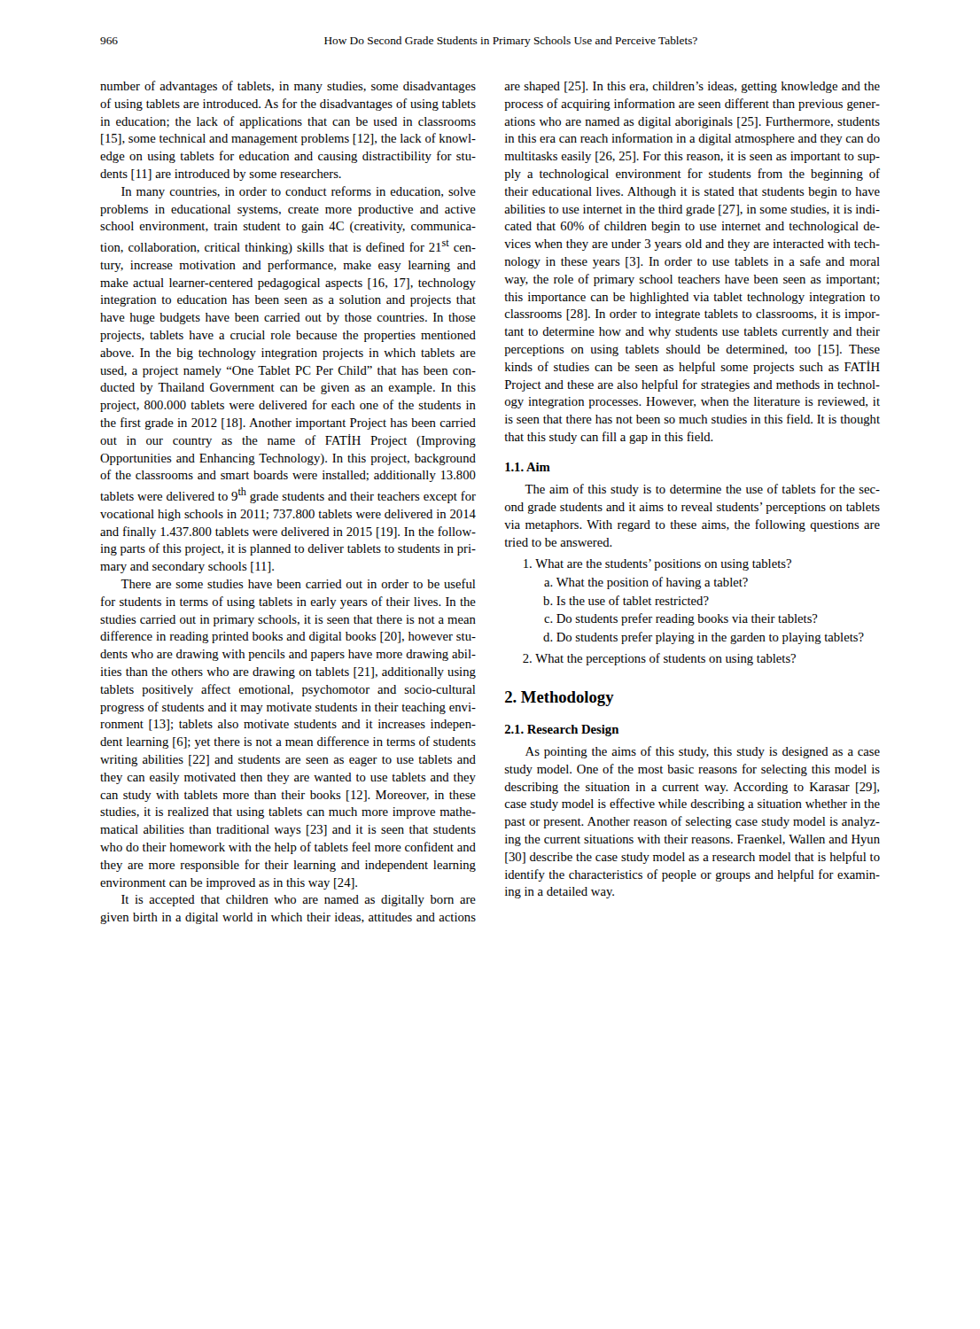966
How Do Second Grade Students in Primary Schools Use and Perceive Tablets?
number of advantages of tablets, in many studies, some disadvantages of using tablets are introduced. As for the disadvantages of using tablets in education; the lack of applications that can be used in classrooms [15], some technical and management problems [12], the lack of knowledge on using tablets for education and causing distractibility for students [11] are introduced by some researchers.
In many countries, in order to conduct reforms in education, solve problems in educational systems, create more productive and active school environment, train student to gain 4C (creativity, communication, collaboration, critical thinking) skills that is defined for 21st century, increase motivation and performance, make easy learning and make actual learner-centered pedagogical aspects [16, 17], technology integration to education has been seen as a solution and projects that have huge budgets have been carried out by those countries. In those projects, tablets have a crucial role because the properties mentioned above. In the big technology integration projects in which tablets are used, a project namely “One Tablet PC Per Child” that has been conducted by Thailand Government can be given as an example. In this project, 800.000 tablets were delivered for each one of the students in the first grade in 2012 [18]. Another important Project has been carried out in our country as the name of FATİH Project (Improving Opportunities and Enhancing Technology). In this project, background of the classrooms and smart boards were installed; additionally 13.800 tablets were delivered to 9th grade students and their teachers except for vocational high schools in 2011; 737.800 tablets were delivered in 2014 and finally 1.437.800 tablets were delivered in 2015 [19]. In the following parts of this project, it is planned to deliver tablets to students in primary and secondary schools [11].
There are some studies have been carried out in order to be useful for students in terms of using tablets in early years of their lives. In the studies carried out in primary schools, it is seen that there is not a mean difference in reading printed books and digital books [20], however students who are drawing with pencils and papers have more drawing abilities than the others who are drawing on tablets [21], additionally using tablets positively affect emotional, psychomotor and socio-cultural progress of students and it may motivate students in their teaching environment [13]; tablets also motivate students and it increases independent learning [6]; yet there is not a mean difference in terms of students writing abilities [22] and students are seen as eager to use tablets and they can easily motivated then they are wanted to use tablets and they can study with tablets more than their books [12]. Moreover, in these studies, it is realized that using tablets can much more improve mathematical abilities than traditional ways [23] and it is seen that students who do their homework with the help of tablets feel more confident and they are more responsible for their learning and independent learning environment can be improved as in this way [24].
It is accepted that children who are named as digitally born are given birth in a digital world in which their ideas, attitudes and actions are shaped [25]. In this era, children’s ideas, getting knowledge and the process of acquiring information are seen different than previous generations who are named as digital aboriginals [25]. Furthermore, students in this era can reach information in a digital atmosphere and they can do multitasks easily [26, 25]. For this reason, it is seen as important to supply a technological environment for students from the beginning of their educational lives. Although it is stated that students begin to have abilities to use internet in the third grade [27], in some studies, it is indicated that 60% of children begin to use internet and technological devices when they are under 3 years old and they are interacted with technology in these years [3]. In order to use tablets in a safe and moral way, the role of primary school teachers have been seen as important; this importance can be highlighted via tablet technology integration to classrooms [28]. In order to integrate tablets to classrooms, it is important to determine how and why students use tablets currently and their perceptions on using tablets should be determined, too [15]. These kinds of studies can be seen as helpful some projects such as FATİH Project and these are also helpful for strategies and methods in technology integration processes. However, when the literature is reviewed, it is seen that there has not been so much studies in this field. It is thought that this study can fill a gap in this field.
1.1. Aim
The aim of this study is to determine the use of tablets for the second grade students and it aims to reveal students’ perceptions on tablets via metaphors. With regard to these aims, the following questions are tried to be answered.
What are the students’ positions on using tablets?
What the position of having a tablet?
Is the use of tablet restricted?
Do students prefer reading books via their tablets?
Do students prefer playing in the garden to playing tablets?
What the perceptions of students on using tablets?
2. Methodology
2.1. Research Design
As pointing the aims of this study, this study is designed as a case study model. One of the most basic reasons for selecting this model is describing the situation in a current way. According to Karasar [29], case study model is effective while describing a situation whether in the past or present. Another reason of selecting case study model is analyzing the current situations with their reasons. Fraenkel, Wallen and Hyun [30] describe the case study model as a research model that is helpful to identify the characteristics of people or groups and helpful for examining in a detailed way.